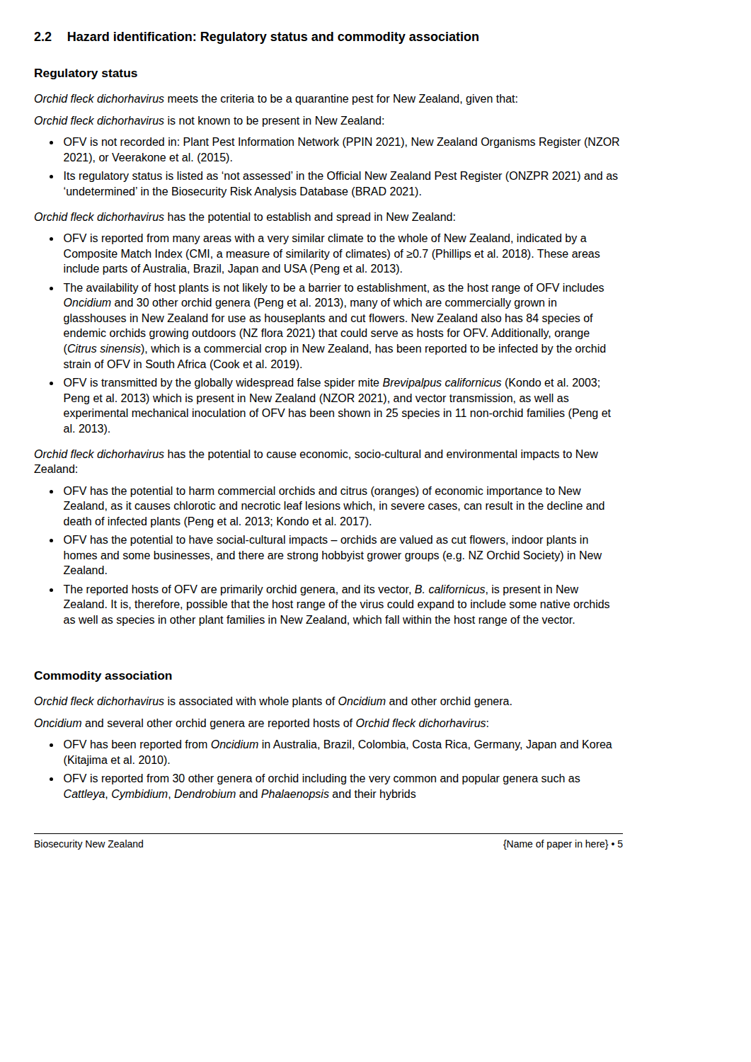2.2 Hazard identification: Regulatory status and commodity association
Regulatory status
Orchid fleck dichorhavirus meets the criteria to be a quarantine pest for New Zealand, given that:
Orchid fleck dichorhavirus is not known to be present in New Zealand:
OFV is not recorded in: Plant Pest Information Network (PPIN 2021), New Zealand Organisms Register (NZOR 2021), or Veerakone et al. (2015).
Its regulatory status is listed as ‘not assessed’ in the Official New Zealand Pest Register (ONZPR 2021) and as ‘undetermined’ in the Biosecurity Risk Analysis Database (BRAD 2021).
Orchid fleck dichorhavirus has the potential to establish and spread in New Zealand:
OFV is reported from many areas with a very similar climate to the whole of New Zealand, indicated by a Composite Match Index (CMI, a measure of similarity of climates) of ≥0.7 (Phillips et al. 2018). These areas include parts of Australia, Brazil, Japan and USA (Peng et al. 2013).
The availability of host plants is not likely to be a barrier to establishment, as the host range of OFV includes Oncidium and 30 other orchid genera (Peng et al. 2013), many of which are commercially grown in glasshouses in New Zealand for use as houseplants and cut flowers. New Zealand also has 84 species of endemic orchids growing outdoors (NZ flora 2021) that could serve as hosts for OFV. Additionally, orange (Citrus sinensis), which is a commercial crop in New Zealand, has been reported to be infected by the orchid strain of OFV in South Africa (Cook et al. 2019).
OFV is transmitted by the globally widespread false spider mite Brevipalpus californicus (Kondo et al. 2003; Peng et al. 2013) which is present in New Zealand (NZOR 2021), and vector transmission, as well as experimental mechanical inoculation of OFV has been shown in 25 species in 11 non-orchid families (Peng et al. 2013).
Orchid fleck dichorhavirus has the potential to cause economic, socio-cultural and environmental impacts to New Zealand:
OFV has the potential to harm commercial orchids and citrus (oranges) of economic importance to New Zealand, as it causes chlorotic and necrotic leaf lesions which, in severe cases, can result in the decline and death of infected plants (Peng et al. 2013; Kondo et al. 2017).
OFV has the potential to have social-cultural impacts – orchids are valued as cut flowers, indoor plants in homes and some businesses, and there are strong hobbyist grower groups (e.g. NZ Orchid Society) in New Zealand.
The reported hosts of OFV are primarily orchid genera, and its vector, B. californicus, is present in New Zealand. It is, therefore, possible that the host range of the virus could expand to include some native orchids as well as species in other plant families in New Zealand, which fall within the host range of the vector.
Commodity association
Orchid fleck dichorhavirus is associated with whole plants of Oncidium and other orchid genera.
Oncidium and several other orchid genera are reported hosts of Orchid fleck dichorhavirus:
OFV has been reported from Oncidium in Australia, Brazil, Colombia, Costa Rica, Germany, Japan and Korea (Kitajima et al. 2010).
OFV is reported from 30 other genera of orchid including the very common and popular genera such as Cattleya, Cymbidium, Dendrobium and Phalaenopsis and their hybrids
Biosecurity New Zealand
{Name of paper in here} • 5